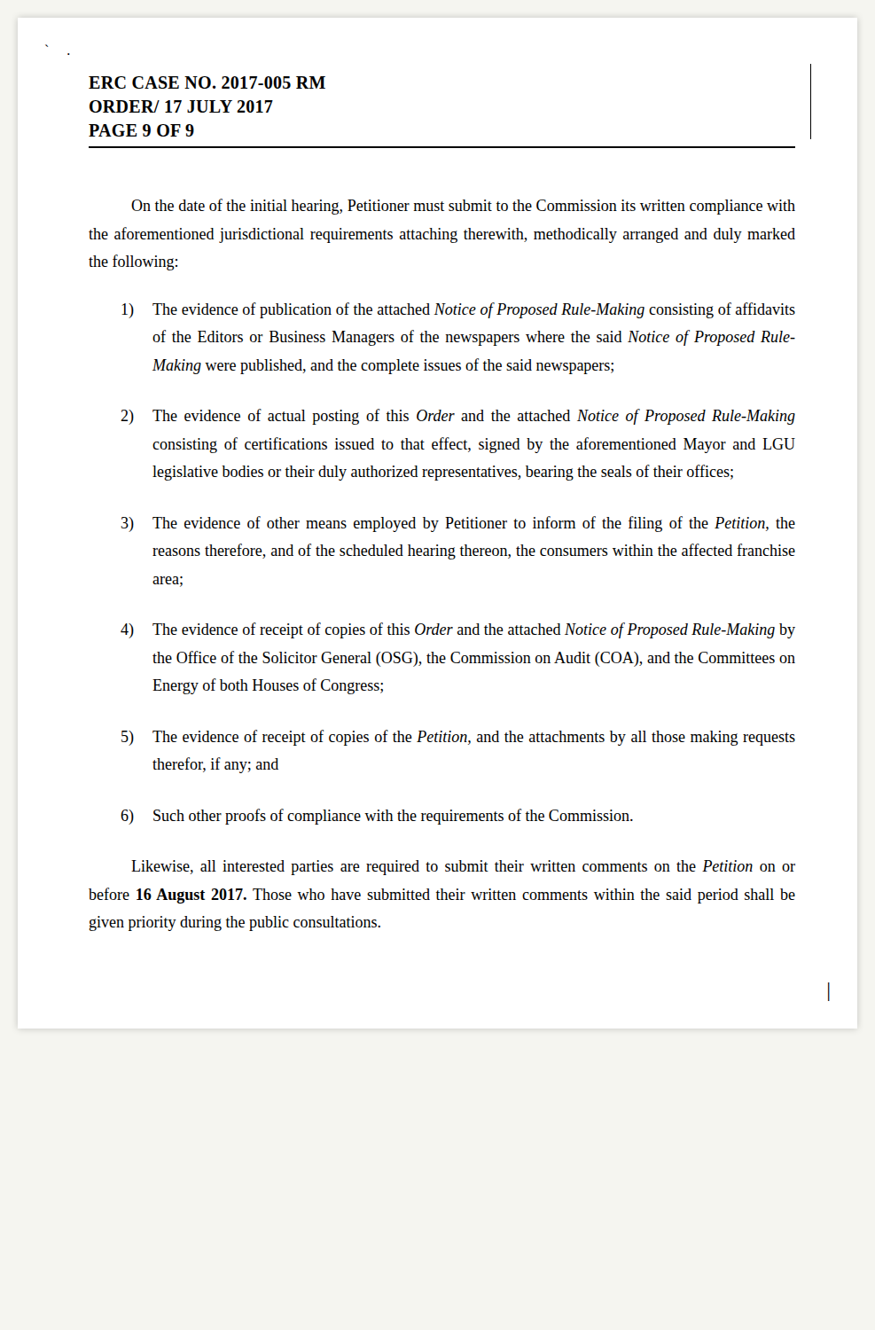` .
ERC CASE NO. 2017-005 RM
ORDER/ 17 JULY 2017
PAGE 9 OF 9
On the date of the initial hearing, Petitioner must submit to the Commission its written compliance with the aforementioned jurisdictional requirements attaching therewith, methodically arranged and duly marked the following:
The evidence of publication of the attached Notice of Proposed Rule-Making consisting of affidavits of the Editors or Business Managers of the newspapers where the said Notice of Proposed Rule-Making were published, and the complete issues of the said newspapers;
The evidence of actual posting of this Order and the attached Notice of Proposed Rule-Making consisting of certifications issued to that effect, signed by the aforementioned Mayor and LGU legislative bodies or their duly authorized representatives, bearing the seals of their offices;
The evidence of other means employed by Petitioner to inform of the filing of the Petition, the reasons therefore, and of the scheduled hearing thereon, the consumers within the affected franchise area;
The evidence of receipt of copies of this Order and the attached Notice of Proposed Rule-Making by the Office of the Solicitor General (OSG), the Commission on Audit (COA), and the Committees on Energy of both Houses of Congress;
The evidence of receipt of copies of the Petition, and the attachments by all those making requests therefor, if any; and
Such other proofs of compliance with the requirements of the Commission.
Likewise, all interested parties are required to submit their written comments on the Petition on or before 16 August 2017. Those who have submitted their written comments within the said period shall be given priority during the public consultations.
|